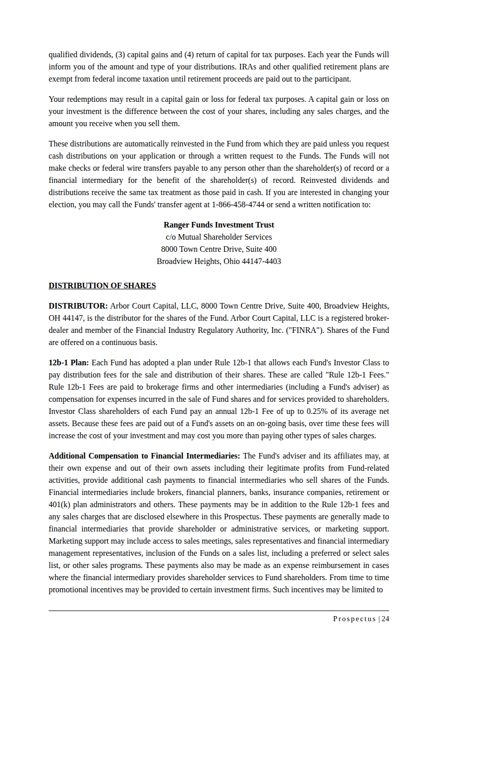qualified dividends, (3) capital gains and (4) return of capital for tax purposes. Each year the Funds will inform you of the amount and type of your distributions. IRAs and other qualified retirement plans are exempt from federal income taxation until retirement proceeds are paid out to the participant.
Your redemptions may result in a capital gain or loss for federal tax purposes. A capital gain or loss on your investment is the difference between the cost of your shares, including any sales charges, and the amount you receive when you sell them.
These distributions are automatically reinvested in the Fund from which they are paid unless you request cash distributions on your application or through a written request to the Funds. The Funds will not make checks or federal wire transfers payable to any person other than the shareholder(s) of record or a financial intermediary for the benefit of the shareholder(s) of record. Reinvested dividends and distributions receive the same tax treatment as those paid in cash. If you are interested in changing your election, you may call the Funds' transfer agent at 1-866-458-4744 or send a written notification to:
Ranger Funds Investment Trust
c/o Mutual Shareholder Services
8000 Town Centre Drive, Suite 400
Broadview Heights, Ohio 44147-4403
DISTRIBUTION OF SHARES
DISTRIBUTOR: Arbor Court Capital, LLC, 8000 Town Centre Drive, Suite 400, Broadview Heights, OH 44147, is the distributor for the shares of the Fund. Arbor Court Capital, LLC is a registered broker-dealer and member of the Financial Industry Regulatory Authority, Inc. ("FINRA"). Shares of the Fund are offered on a continuous basis.
12b-1 Plan: Each Fund has adopted a plan under Rule 12b-1 that allows each Fund's Investor Class to pay distribution fees for the sale and distribution of their shares. These are called "Rule 12b-1 Fees." Rule 12b-1 Fees are paid to brokerage firms and other intermediaries (including a Fund's adviser) as compensation for expenses incurred in the sale of Fund shares and for services provided to shareholders. Investor Class shareholders of each Fund pay an annual 12b-1 Fee of up to 0.25% of its average net assets. Because these fees are paid out of a Fund's assets on an on-going basis, over time these fees will increase the cost of your investment and may cost you more than paying other types of sales charges.
Additional Compensation to Financial Intermediaries: The Fund's adviser and its affiliates may, at their own expense and out of their own assets including their legitimate profits from Fund-related activities, provide additional cash payments to financial intermediaries who sell shares of the Funds. Financial intermediaries include brokers, financial planners, banks, insurance companies, retirement or 401(k) plan administrators and others. These payments may be in addition to the Rule 12b-1 fees and any sales charges that are disclosed elsewhere in this Prospectus. These payments are generally made to financial intermediaries that provide shareholder or administrative services, or marketing support. Marketing support may include access to sales meetings, sales representatives and financial intermediary management representatives, inclusion of the Funds on a sales list, including a preferred or select sales list, or other sales programs. These payments also may be made as an expense reimbursement in cases where the financial intermediary provides shareholder services to Fund shareholders. From time to time promotional incentives may be provided to certain investment firms. Such incentives may be limited to
Prospectus | 24